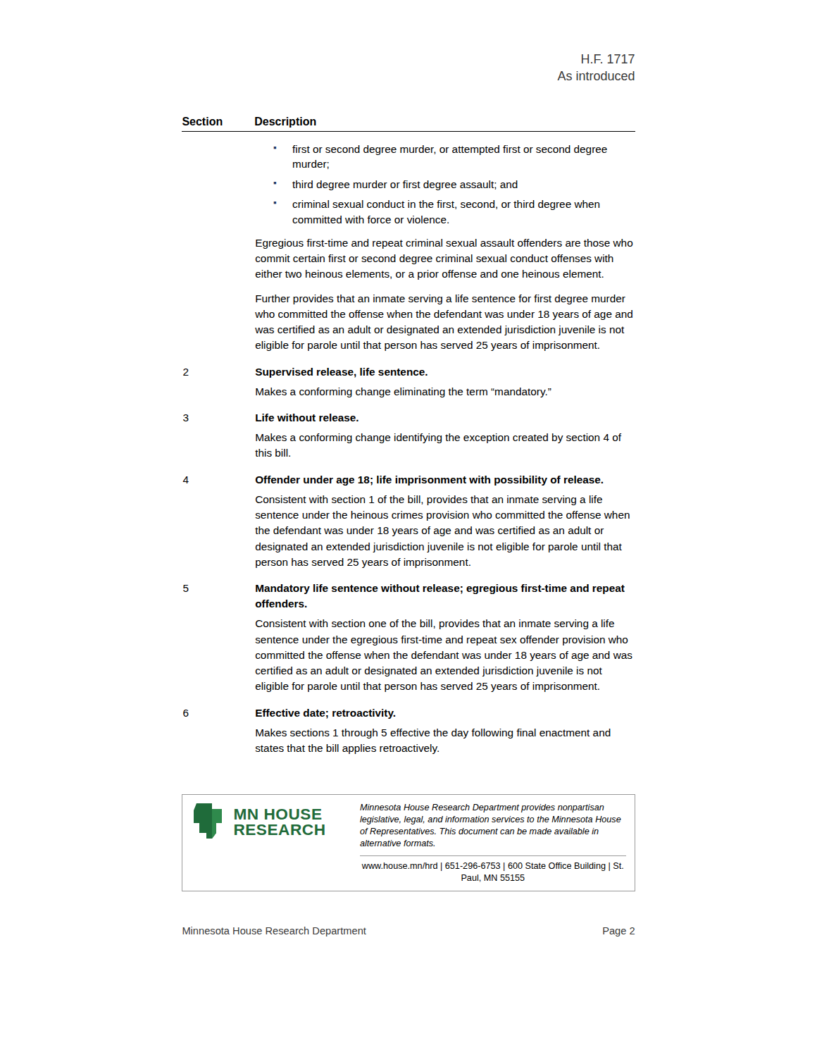H.F. 1717
As introduced
| Section | Description |
| --- | --- |
| | first or second degree murder, or attempted first or second degree murder; third degree murder or first degree assault; and criminal sexual conduct in the first, second, or third degree when committed with force or violence. Egregious first-time and repeat criminal sexual assault offenders are those who commit certain first or second degree criminal sexual conduct offenses with either two heinous elements, or a prior offense and one heinous element. Further provides that an inmate serving a life sentence for first degree murder who committed the offense when the defendant was under 18 years of age and was certified as an adult or designated an extended jurisdiction juvenile is not eligible for parole until that person has served 25 years of imprisonment. |
| 2 | Supervised release, life sentence. Makes a conforming change eliminating the term “mandatory.” |
| 3 | Life without release. Makes a conforming change identifying the exception created by section 4 of this bill. |
| 4 | Offender under age 18; life imprisonment with possibility of release. Consistent with section 1 of the bill, provides that an inmate serving a life sentence under the heinous crimes provision who committed the offense when the defendant was under 18 years of age and was certified as an adult or designated an extended jurisdiction juvenile is not eligible for parole until that person has served 25 years of imprisonment. |
| 5 | Mandatory life sentence without release; egregious first-time and repeat offenders. Consistent with section one of the bill, provides that an inmate serving a life sentence under the egregious first-time and repeat sex offender provision who committed the offense when the defendant was under 18 years of age and was certified as an adult or designated an extended jurisdiction juvenile is not eligible for parole until that person has served 25 years of imprisonment. |
| 6 | Effective date; retroactivity. Makes sections 1 through 5 effective the day following final enactment and states that the bill applies retroactively. |
MN HOUSE
RESEARCH
Minnesota House Research Department provides nonpartisan legislative, legal, and information services to the Minnesota House of Representatives. This document can be made available in alternative formats.
www.house.mn/hrd | 651-296-6753 | 600 State Office Building | St. Paul, MN 55155
Minnesota House Research Department
Page 2